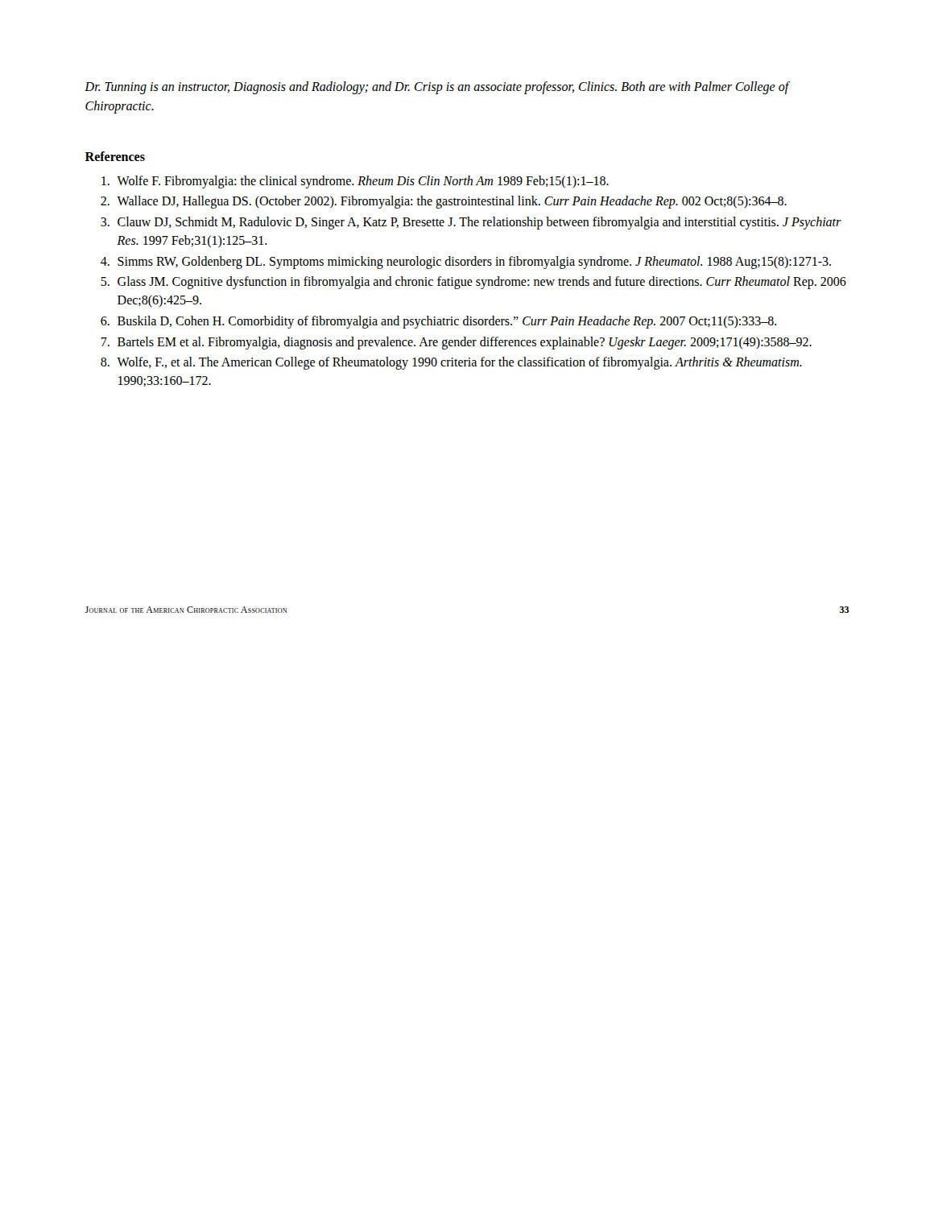Dr. Tunning is an instructor, Diagnosis and Radiology; and Dr. Crisp is an associate professor, Clinics. Both are with Palmer College of Chiropractic.
References
Wolfe F. Fibromyalgia: the clinical syndrome. Rheum Dis Clin North Am 1989 Feb;15(1):1–18.
Wallace DJ, Hallegua DS. (October 2002). Fibromyalgia: the gastrointestinal link. Curr Pain Headache Rep. 002 Oct;8(5):364–8.
Clauw DJ, Schmidt M, Radulovic D, Singer A, Katz P, Bresette J. The relationship between fibromyalgia and interstitial cystitis. J Psychiatr Res. 1997 Feb;31(1):125–31.
Simms RW, Goldenberg DL. Symptoms mimicking neurologic disorders in fibromyalgia syndrome. J Rheumatol. 1988 Aug;15(8):1271-3.
Glass JM. Cognitive dysfunction in fibromyalgia and chronic fatigue syndrome: new trends and future directions. Curr Rheumatol Rep. 2006 Dec;8(6):425–9.
Buskila D, Cohen H. Comorbidity of fibromyalgia and psychiatric disorders.” Curr Pain Headache Rep. 2007 Oct;11(5):333–8.
Bartels EM et al. Fibromyalgia, diagnosis and prevalence. Are gender differences explainable? Ugeskr Laeger. 2009;171(49):3588–92.
Wolfe, F., et al. The American College of Rheumatology 1990 criteria for the classification of fibromyalgia. Arthritis & Rheumatism. 1990;33:160–172.
Journal of the American Chiropractic Association 33